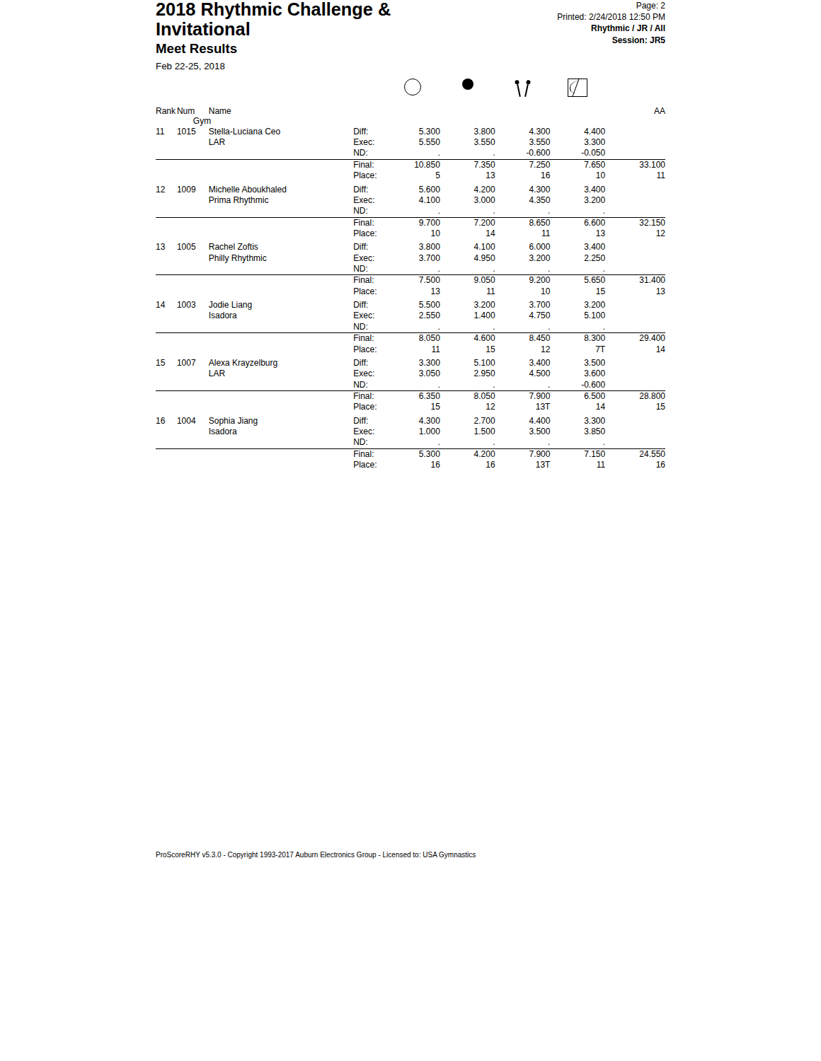2018 Rhythmic Challenge & Invitational
Meet Results
Feb 22-25, 2018
Page: 2
Printed: 2/24/2018 12:50 PM
Rhythmic / JR / All
Session: JR5
| Rank | Num | Name | | AA |
| Gym | |
| 11 | 1015 | Stella-Luciana Ceo | Diff: | 5.300 | 3.800 | 4.300 | 4.400 | |
| | | LAR | Exec: | 5.550 | 3.550 | 3.550 | 3.300 | |
| | | | ND: | . | . | -0.600 | -0.050 | |
| | | | Final: | 10.850 | 7.350 | 7.250 | 7.650 | 33.100 |
| | | | Place: | 5 | 13 | 16 | 10 | 11 |
| 12 | 1009 | Michelle Aboukhaled | Diff: | 5.600 | 4.200 | 4.300 | 3.400 | |
| | | Prima Rhythmic | Exec: | 4.100 | 3.000 | 4.350 | 3.200 | |
| | | | ND: | . | . | . | . | |
| | | | Final: | 9.700 | 7.200 | 8.650 | 6.600 | 32.150 |
| | | | Place: | 10 | 14 | 11 | 13 | 12 |
| 13 | 1005 | Rachel Zoftis | Diff: | 3.800 | 4.100 | 6.000 | 3.400 | |
| | | Philly Rhythmic | Exec: | 3.700 | 4.950 | 3.200 | 2.250 | |
| | | | ND: | . | . | . | . | |
| | | | Final: | 7.500 | 9.050 | 9.200 | 5.650 | 31.400 |
| | | | Place: | 13 | 11 | 10 | 15 | 13 |
| 14 | 1003 | Jodie Liang | Diff: | 5.500 | 3.200 | 3.700 | 3.200 | |
| | | Isadora | Exec: | 2.550 | 1.400 | 4.750 | 5.100 | |
| | | | ND: | . | . | . | . | |
| | | | Final: | 8.050 | 4.600 | 8.450 | 8.300 | 29.400 |
| | | | Place: | 11 | 15 | 12 | 7T | 14 |
| 15 | 1007 | Alexa Krayzelburg | Diff: | 3.300 | 5.100 | 3.400 | 3.500 | |
| | | LAR | Exec: | 3.050 | 2.950 | 4.500 | 3.600 | |
| | | | ND: | . | . | . | -0.600 | |
| | | | Final: | 6.350 | 8.050 | 7.900 | 6.500 | 28.800 |
| | | | Place: | 15 | 12 | 13T | 14 | 15 |
| 16 | 1004 | Sophia Jiang | Diff: | 4.300 | 2.700 | 4.400 | 3.300 | |
| | | Isadora | Exec: | 1.000 | 1.500 | 3.500 | 3.850 | |
| | | | ND: | . | . | . | . | |
| | | | Final: | 5.300 | 4.200 | 7.900 | 7.150 | 24.550 |
| | | | Place: | 16 | 16 | 13T | 11 | 16 |
ProScoreRHY v5.3.0 - Copyright 1993-2017 Auburn Electronics Group - Licensed to: USA Gymnastics